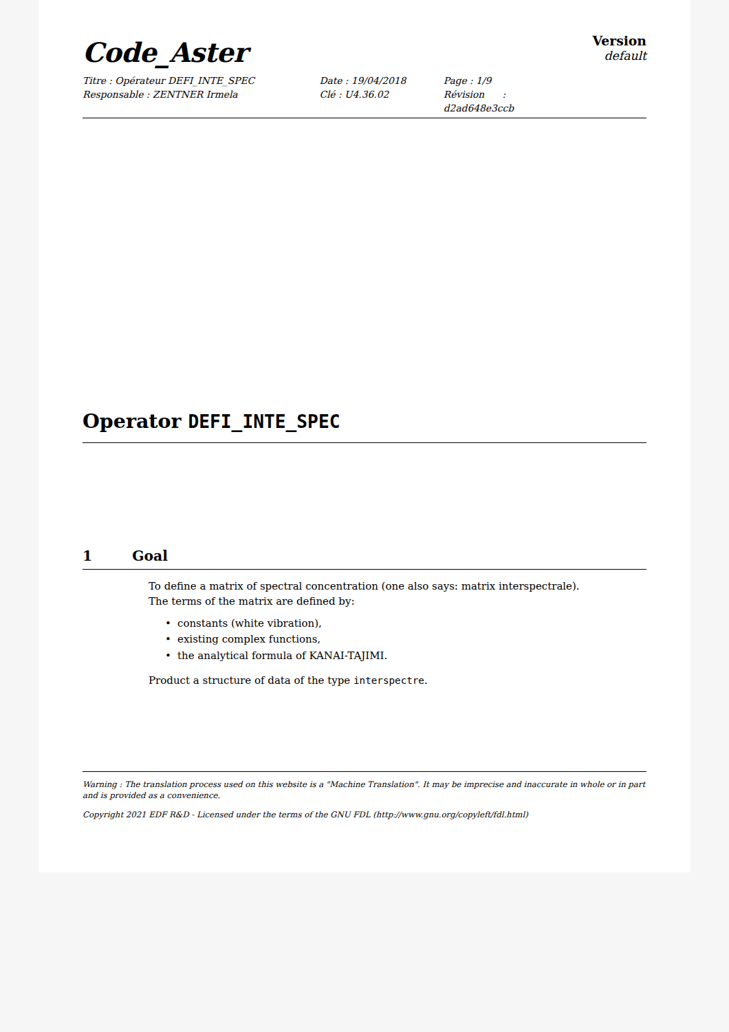Code_Aster
Version
default
| Titre : Opérateur DEFI_INTE_SPEC | Date : 19/04/2018 | Page : 1/9 | |
| Responsable : ZENTNER Irmela | Clé : U4.36.02 | Révision : | |
| | | d2ad648e3ccb | |
Operator DEFI_INTE_SPEC
1 Goal
To define a matrix of spectral concentration (one also says: matrix interspectrale).
The terms of the matrix are defined by:
constants (white vibration),
existing complex functions,
the analytical formula of KANAI-TAJIMI.
Product a structure of data of the type interspectre.
Warning : The translation process used on this website is a "Machine Translation". It may be imprecise and inaccurate in whole or in part and is provided as a convenience.
Copyright 2021 EDF R&D - Licensed under the terms of the GNU FDL (http://www.gnu.org/copyleft/fdl.html)